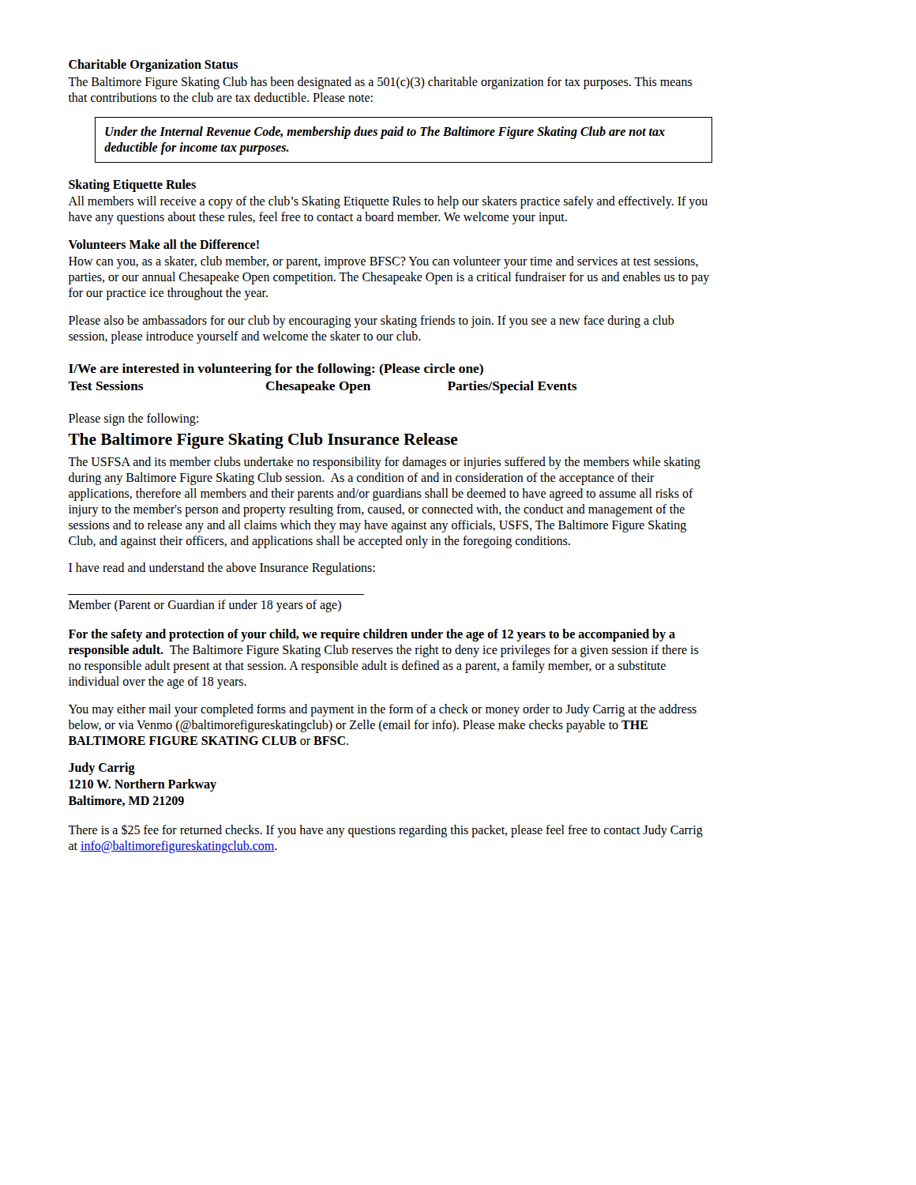Charitable Organization Status
The Baltimore Figure Skating Club has been designated as a 501(c)(3) charitable organization for tax purposes. This means that contributions to the club are tax deductible. Please note:
Under the Internal Revenue Code, membership dues paid to The Baltimore Figure Skating Club are not tax deductible for income tax purposes.
Skating Etiquette Rules
All members will receive a copy of the club’s Skating Etiquette Rules to help our skaters practice safely and effectively. If you have any questions about these rules, feel free to contact a board member. We welcome your input.
Volunteers Make all the Difference!
How can you, as a skater, club member, or parent, improve BFSC? You can volunteer your time and services at test sessions, parties, or our annual Chesapeake Open competition. The Chesapeake Open is a critical fundraiser for us and enables us to pay for our practice ice throughout the year.
Please also be ambassadors for our club by encouraging your skating friends to join. If you see a new face during a club session, please introduce yourself and welcome the skater to our club.
I/We are interested in volunteering for the following: (Please circle one)
Test Sessions Chesapeake Open Parties/Special Events
Please sign the following:
The Baltimore Figure Skating Club Insurance Release
The USFSA and its member clubs undertake no responsibility for damages or injuries suffered by the members while skating during any Baltimore Figure Skating Club session. As a condition of and in consideration of the acceptance of their applications, therefore all members and their parents and/or guardians shall be deemed to have agreed to assume all risks of injury to the member's person and property resulting from, caused, or connected with, the conduct and management of the sessions and to release any and all claims which they may have against any officials, USFS, The Baltimore Figure Skating Club, and against their officers, and applications shall be accepted only in the foregoing conditions.
I have read and understand the above Insurance Regulations:
Member (Parent or Guardian if under 18 years of age)
For the safety and protection of your child, we require children under the age of 12 years to be accompanied by a responsible adult. The Baltimore Figure Skating Club reserves the right to deny ice privileges for a given session if there is no responsible adult present at that session. A responsible adult is defined as a parent, a family member, or a substitute individual over the age of 18 years.
You may either mail your completed forms and payment in the form of a check or money order to Judy Carrig at the address below, or via Venmo (@baltimorefigureskatingclub) or Zelle (email for info). Please make checks payable to THE BALTIMORE FIGURE SKATING CLUB or BFSC.
Judy Carrig
1210 W. Northern Parkway
Baltimore, MD 21209
There is a $25 fee for returned checks. If you have any questions regarding this packet, please feel free to contact Judy Carrig at info@baltimorefigureskatingclub.com.